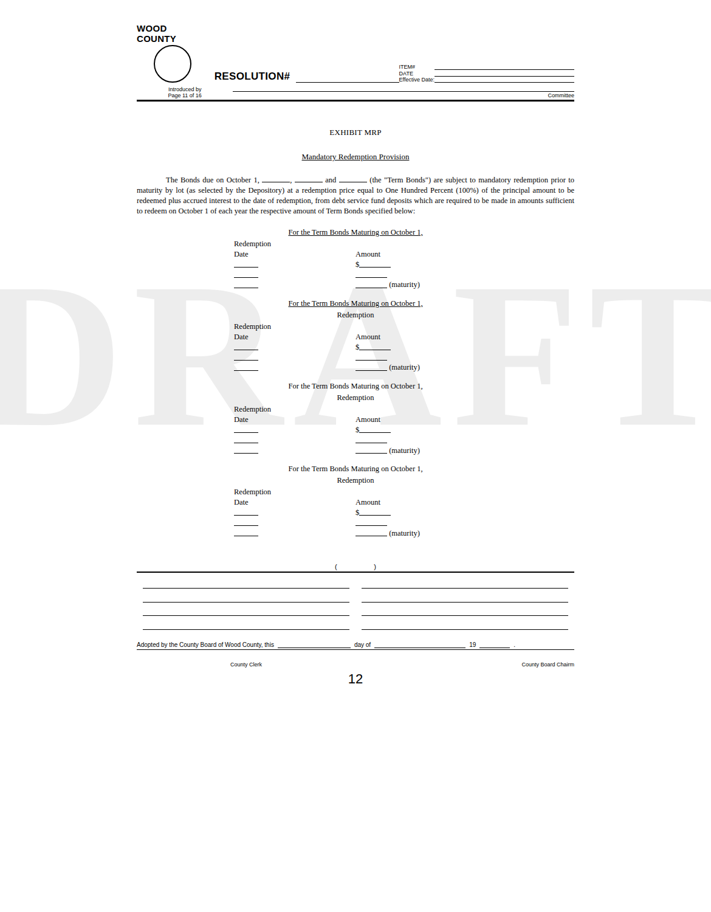DRAFT
| WOOD COUNTY | RESOLUTION# | | / ITEM# / / / DATE / / / Effective Date: / / |
| Introduced by | |
| Page 11 of 16 | Committee |
EXHIBIT MRP
Mandatory Redemption Provision
The Bonds due on October 1, , and (the "Term Bonds") are subject to mandatory redemption prior to maturity by lot (as selected by the Depository) at a redemption price equal to One Hundred Percent (100%) of the principal amount to be redeemed plus accrued interest to the date of redemption, from debt service fund deposits which are required to be made in amounts sufficient to redeem on October 1 of each year the respective amount of Term Bonds specified below:
For the Term Bonds Maturing on October 1,
| Redemption Date | Amount |
| | $ |
| | (maturity) |
For the Term Bonds Maturing on October 1,
Redemption
| Redemption Date | Amount |
| | $ |
| | (maturity) |
For the Term Bonds Maturing on October 1,
Redemption
| Redemption Date | Amount |
| | $ |
| | (maturity) |
For the Term Bonds Maturing on October 1,
Redemption
| Redemption Date | Amount |
| | $ |
| | (maturity) |
( )
Adopted by the County Board of Wood County, this day of 19 .
| County Clerk | County Board Chairm |
12